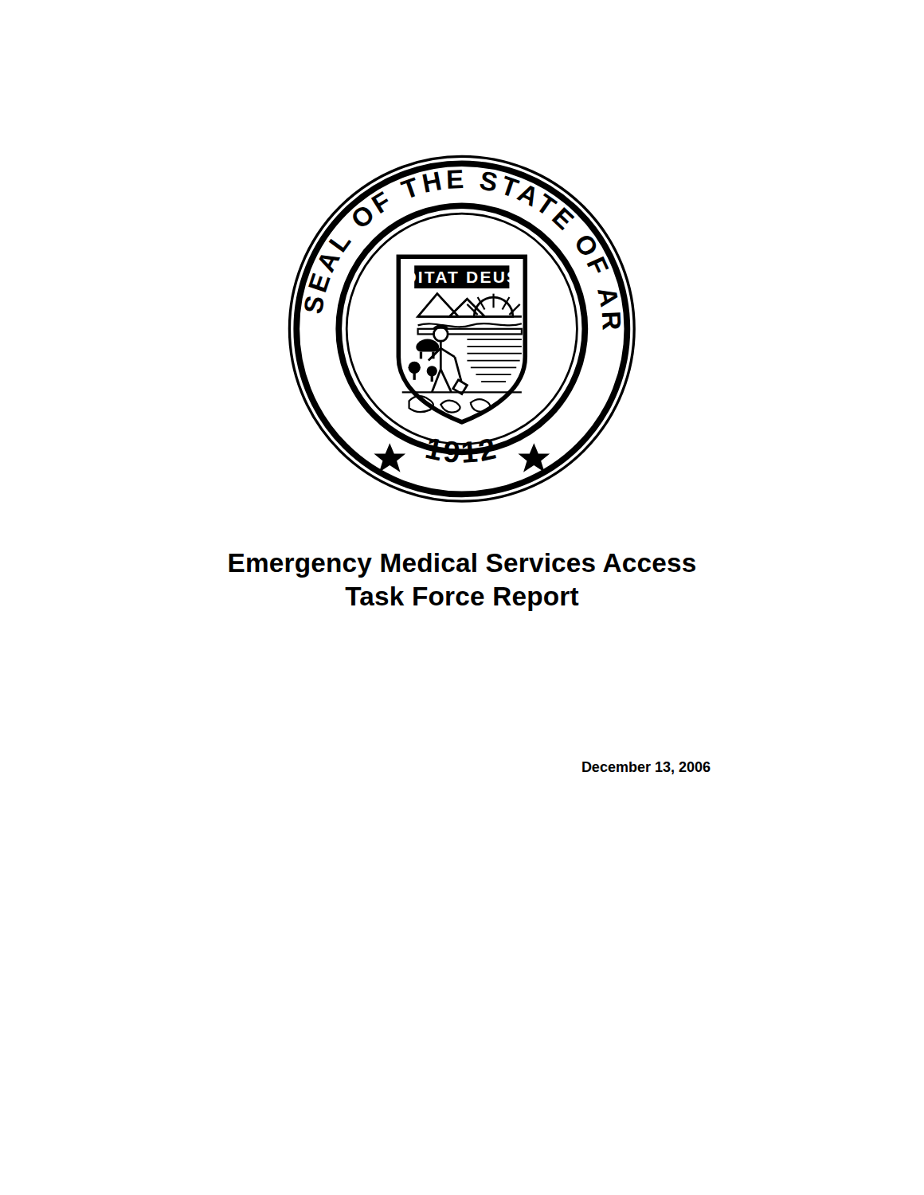GREAT SEAL OF THE STATE OF ARIZONA 1912 DITAT DEUS
Emergency Medical Services Access
Task Force Report
December 13, 2006